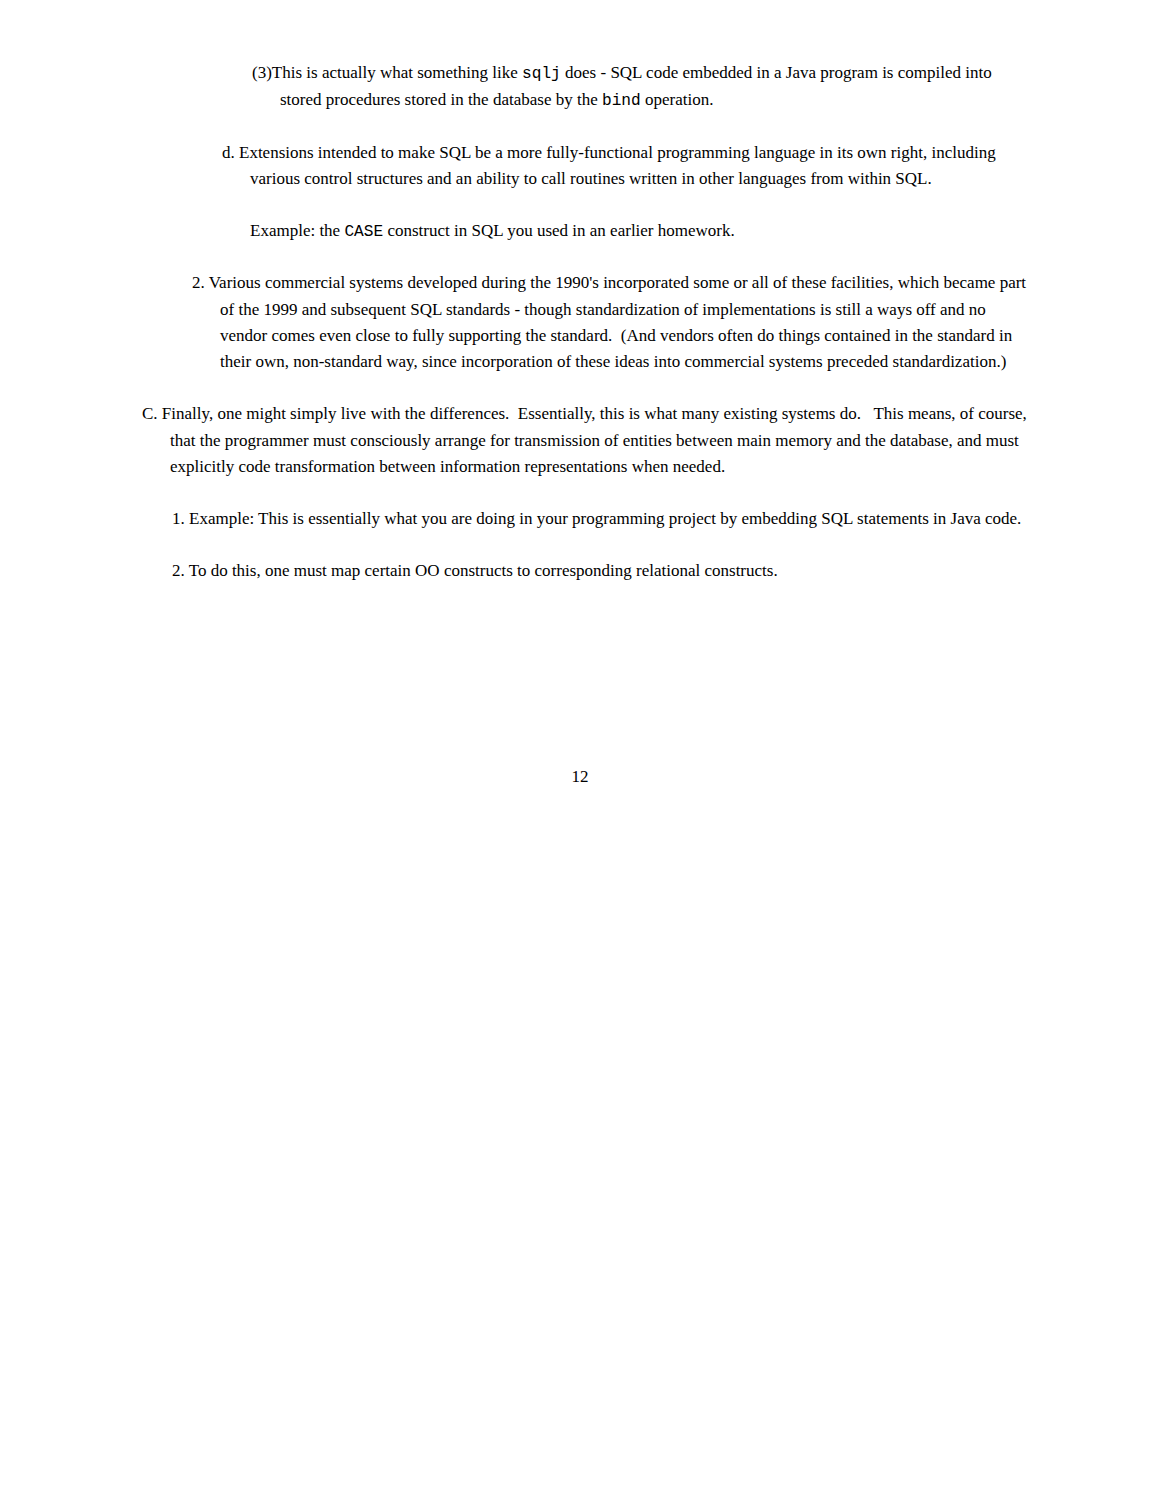(3)This is actually what something like sqlj does - SQL code embedded in a Java program is compiled into stored procedures stored in the database by the bind operation.
d. Extensions intended to make SQL be a more fully-functional programming language in its own right, including various control structures and an ability to call routines written in other languages from within SQL.
Example: the CASE construct in SQL you used in an earlier homework.
2. Various commercial systems developed during the 1990's incorporated some or all of these facilities, which became part of the 1999 and subsequent SQL standards - though standardization of implementations is still a ways off and no vendor comes even close to fully supporting the standard. (And vendors often do things contained in the standard in their own, non-standard way, since incorporation of these ideas into commercial systems preceded standardization.)
C. Finally, one might simply live with the differences. Essentially, this is what many existing systems do. This means, of course, that the programmer must consciously arrange for transmission of entities between main memory and the database, and must explicitly code transformation between information representations when needed.
1. Example: This is essentially what you are doing in your programming project by embedding SQL statements in Java code.
2. To do this, one must map certain OO constructs to corresponding relational constructs.
12